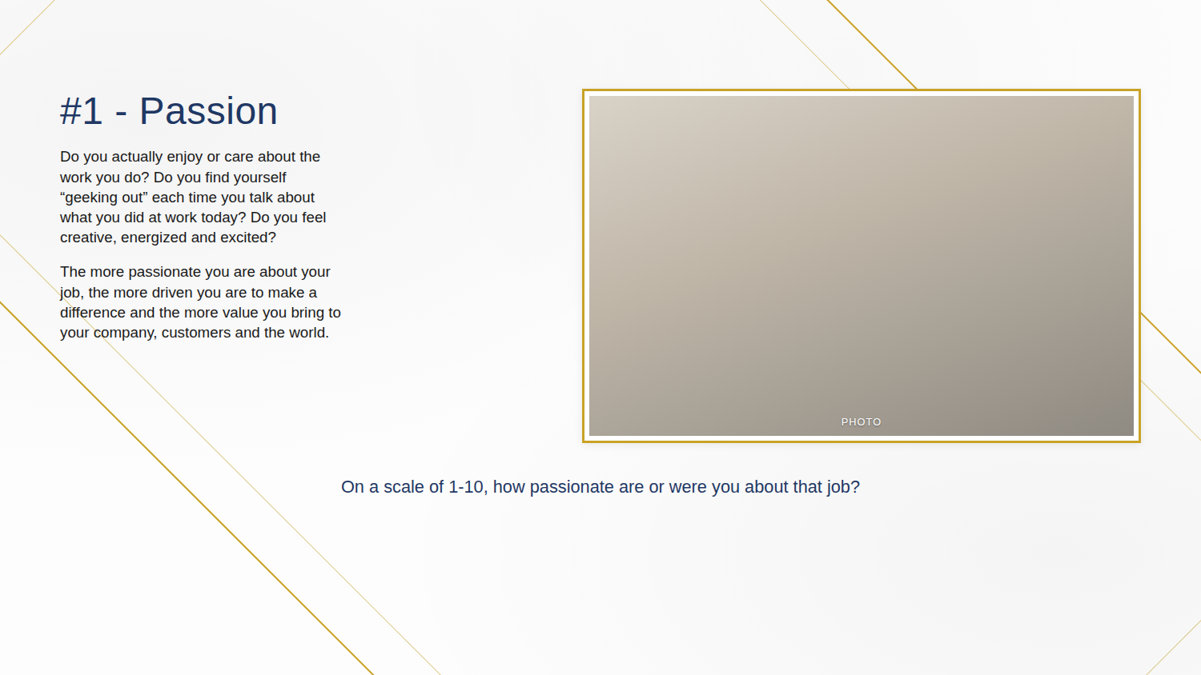#1 - Passion
Do you actually enjoy or care about the work you do? Do you find yourself “geeking out” each time you talk about what you did at work today? Do you feel creative, energized and excited?
The more passionate you are about your job, the more driven you are to make a difference and the more value you bring to your company, customers and the world.
Photo
On a scale of 1-10, how passionate are or were you about that job?